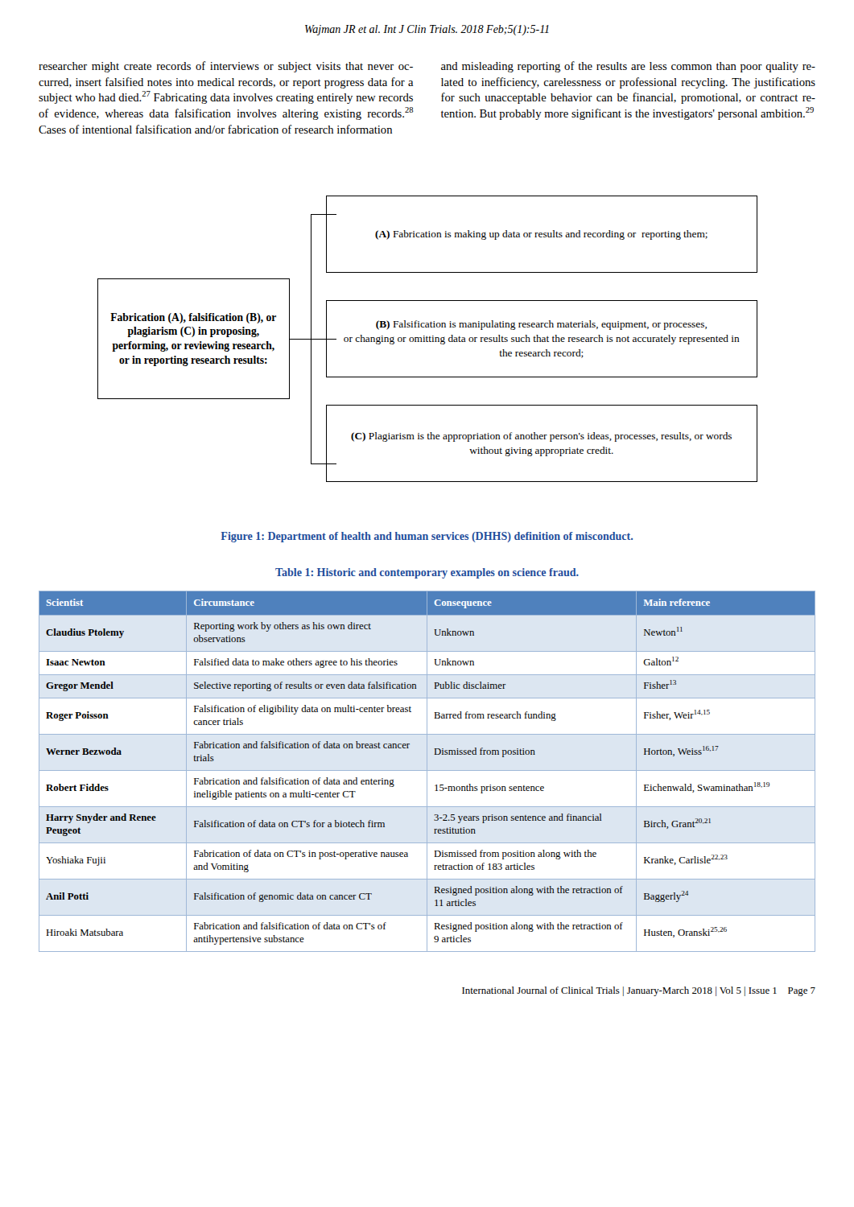Wajman JR et al. Int J Clin Trials. 2018 Feb;5(1):5-11
researcher might create records of interviews or subject visits that never occurred, insert falsified notes into medical records, or report progress data for a subject who had died.27 Fabricating data involves creating entirely new records of evidence, whereas data falsification involves altering existing records.28 Cases of intentional falsification and/or fabrication of research information
and misleading reporting of the results are less common than poor quality related to inefficiency, carelessness or professional recycling. The justifications for such unacceptable behavior can be financial, promotional, or contract retention. But probably more significant is the investigators' personal ambition.29
Fabrication (A), falsification (B), or plagiarism (C) in proposing, performing, or reviewing research, or in reporting research results:
(A) Fabrication is making up data or results and recording or reporting them;
(B) Falsification is manipulating research materials, equipment, or processes,
or changing or omitting data or results such that the research is not accurately represented in the research record;
(C) Plagiarism is the appropriation of another person's ideas, processes, results, or words without giving appropriate credit.
Figure 1: Department of health and human services (DHHS) definition of misconduct.
Table 1: Historic and contemporary examples on science fraud.
| Scientist | Circumstance | Consequence | Main reference |
| --- | --- | --- | --- |
| Claudius Ptolemy | Reporting work by others as his own direct observations | Unknown | Newton 11 |
| Isaac Newton | Falsified data to make others agree to his theories | Unknown | Galton 12 |
| Gregor Mendel | Selective reporting of results or even data falsification | Public disclaimer | Fisher 13 |
| Roger Poisson | Falsification of eligibility data on multi-center breast cancer trials | Barred from research funding | Fisher, Weir 14,15 |
| Werner Bezwoda | Fabrication and falsification of data on breast cancer trials | Dismissed from position | Horton, Weiss 16,17 |
| Robert Fiddes | Fabrication and falsification of data and entering ineligible patients on a multi-center CT | 15-months prison sentence | Eichenwald, Swaminathan 18,19 |
| Harry Snyder and Renee Peugeot | Falsification of data on CT's for a biotech firm | 3-2.5 years prison sentence and financial restitution | Birch, Grant 20,21 |
| Yoshiaka Fujii | Fabrication of data on CT's in post-operative nausea and Vomiting | Dismissed from position along with the retraction of 183 articles | Kranke, Carlisle 22,23 |
| Anil Potti | Falsification of genomic data on cancer CT | Resigned position along with the retraction of 11 articles | Baggerly 24 |
| Hiroaki Matsubara | Fabrication and falsification of data on CT's of antihypertensive substance | Resigned position along with the retraction of 9 articles | Husten, Oranski 25,26 |
International Journal of Clinical Trials | January-March 2018 | Vol 5 | Issue 1 Page 7